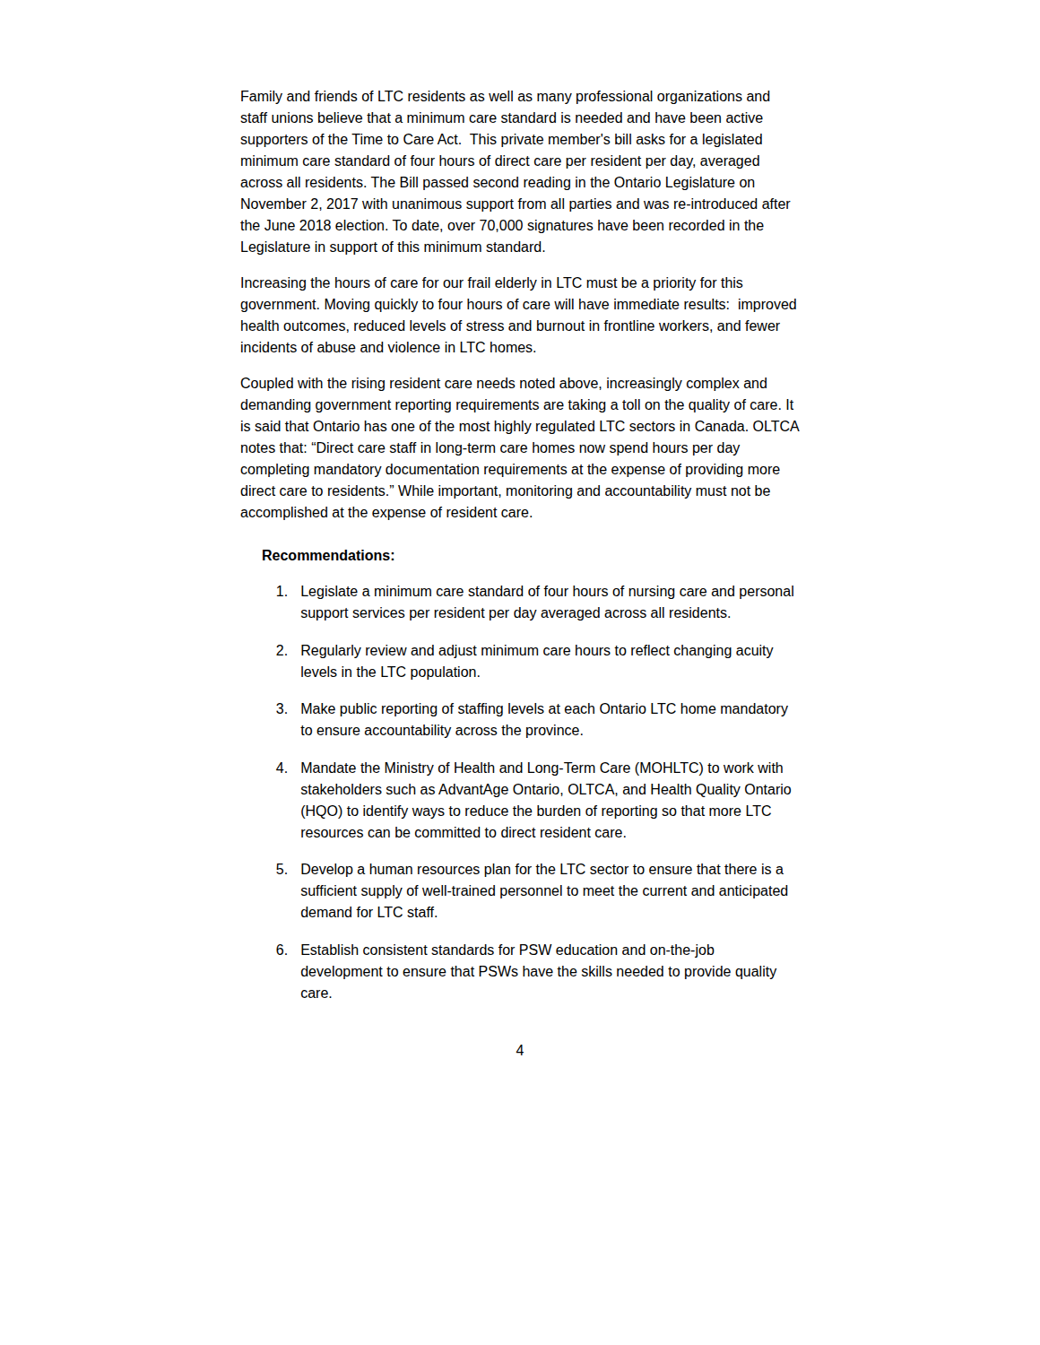Family and friends of LTC residents as well as many professional organizations and staff unions believe that a minimum care standard is needed and have been active supporters of the Time to Care Act. This private member's bill asks for a legislated minimum care standard of four hours of direct care per resident per day, averaged across all residents. The Bill passed second reading in the Ontario Legislature on November 2, 2017 with unanimous support from all parties and was re-introduced after the June 2018 election. To date, over 70,000 signatures have been recorded in the Legislature in support of this minimum standard.
Increasing the hours of care for our frail elderly in LTC must be a priority for this government. Moving quickly to four hours of care will have immediate results: improved health outcomes, reduced levels of stress and burnout in frontline workers, and fewer incidents of abuse and violence in LTC homes.
Coupled with the rising resident care needs noted above, increasingly complex and demanding government reporting requirements are taking a toll on the quality of care. It is said that Ontario has one of the most highly regulated LTC sectors in Canada. OLTCA notes that: “Direct care staff in long-term care homes now spend hours per day completing mandatory documentation requirements at the expense of providing more direct care to residents.” While important, monitoring and accountability must not be accomplished at the expense of resident care.
Recommendations:
Legislate a minimum care standard of four hours of nursing care and personal support services per resident per day averaged across all residents.
Regularly review and adjust minimum care hours to reflect changing acuity levels in the LTC population.
Make public reporting of staffing levels at each Ontario LTC home mandatory to ensure accountability across the province.
Mandate the Ministry of Health and Long-Term Care (MOHLTC) to work with stakeholders such as AdvantAge Ontario, OLTCA, and Health Quality Ontario (HQO) to identify ways to reduce the burden of reporting so that more LTC resources can be committed to direct resident care.
Develop a human resources plan for the LTC sector to ensure that there is a sufficient supply of well-trained personnel to meet the current and anticipated demand for LTC staff.
Establish consistent standards for PSW education and on-the-job development to ensure that PSWs have the skills needed to provide quality care.
4